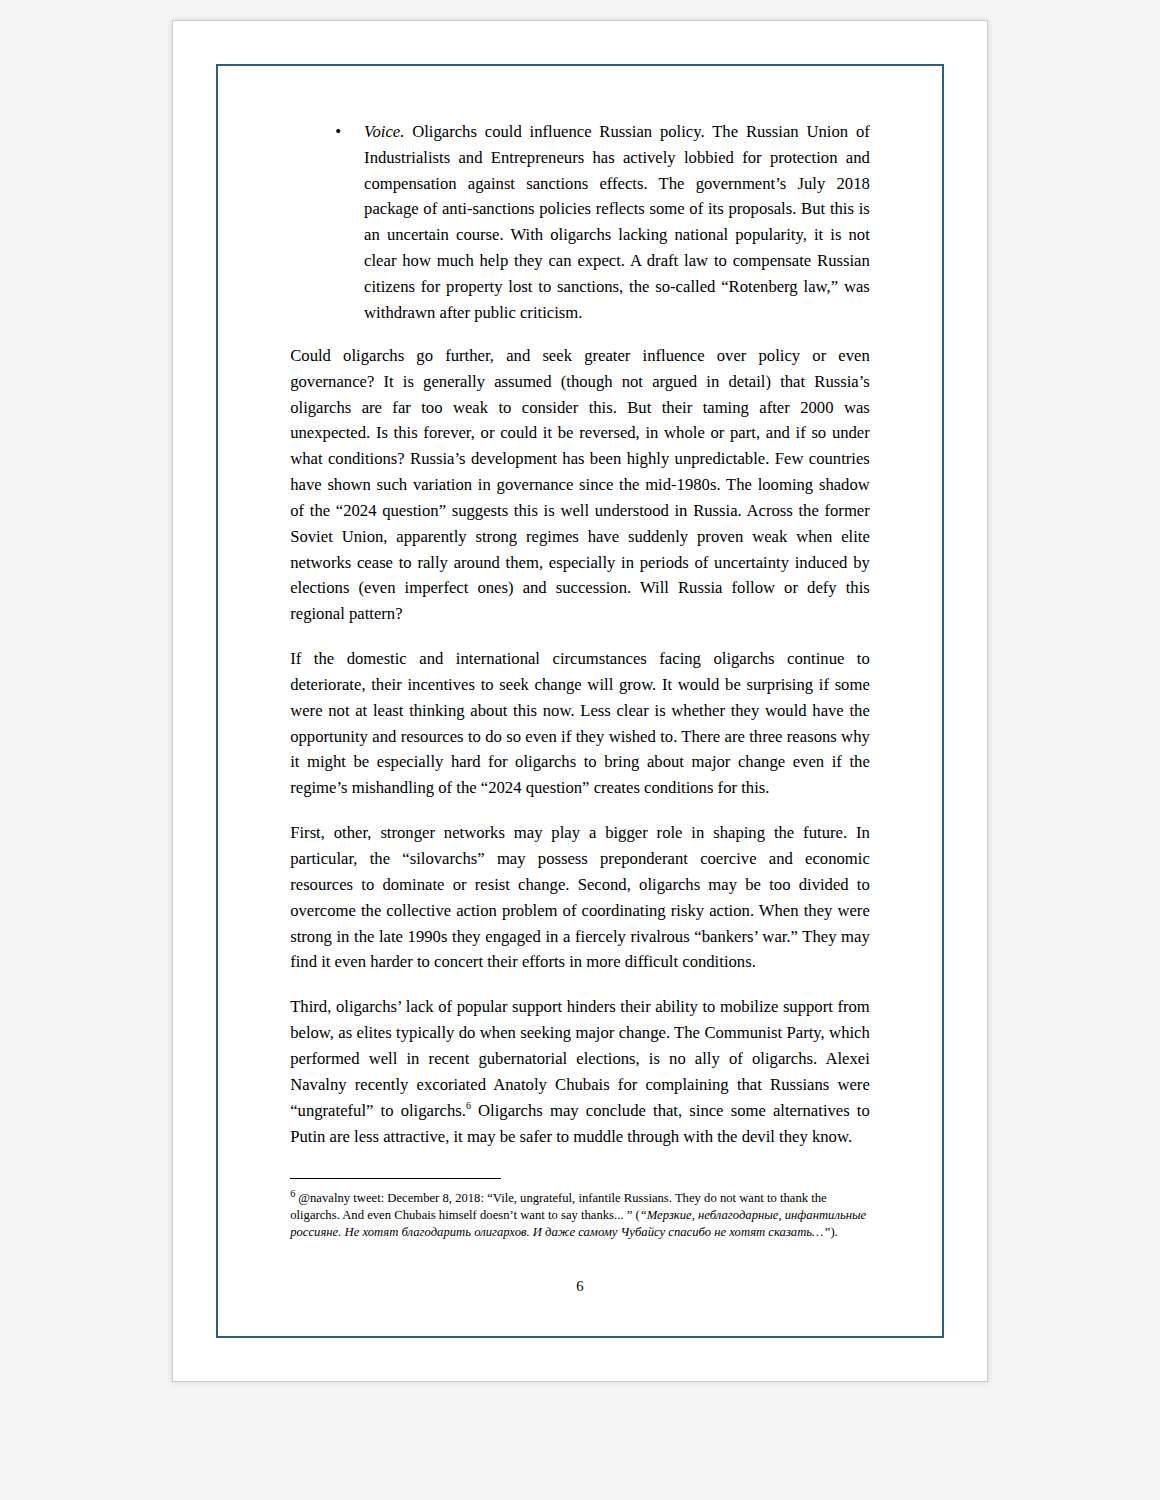Voice. Oligarchs could influence Russian policy. The Russian Union of Industrialists and Entrepreneurs has actively lobbied for protection and compensation against sanctions effects. The government’s July 2018 package of anti-sanctions policies reflects some of its proposals. But this is an uncertain course. With oligarchs lacking national popularity, it is not clear how much help they can expect. A draft law to compensate Russian citizens for property lost to sanctions, the so-called “Rotenberg law,” was withdrawn after public criticism.
Could oligarchs go further, and seek greater influence over policy or even governance? It is generally assumed (though not argued in detail) that Russia’s oligarchs are far too weak to consider this. But their taming after 2000 was unexpected. Is this forever, or could it be reversed, in whole or part, and if so under what conditions? Russia’s development has been highly unpredictable. Few countries have shown such variation in governance since the mid-1980s. The looming shadow of the “2024 question” suggests this is well understood in Russia. Across the former Soviet Union, apparently strong regimes have suddenly proven weak when elite networks cease to rally around them, especially in periods of uncertainty induced by elections (even imperfect ones) and succession. Will Russia follow or defy this regional pattern?
If the domestic and international circumstances facing oligarchs continue to deteriorate, their incentives to seek change will grow. It would be surprising if some were not at least thinking about this now. Less clear is whether they would have the opportunity and resources to do so even if they wished to. There are three reasons why it might be especially hard for oligarchs to bring about major change even if the regime’s mishandling of the “2024 question” creates conditions for this.
First, other, stronger networks may play a bigger role in shaping the future. In particular, the “silovarchs” may possess preponderant coercive and economic resources to dominate or resist change. Second, oligarchs may be too divided to overcome the collective action problem of coordinating risky action. When they were strong in the late 1990s they engaged in a fiercely rivalrous “bankers’ war.” They may find it even harder to concert their efforts in more difficult conditions.
Third, oligarchs’ lack of popular support hinders their ability to mobilize support from below, as elites typically do when seeking major change. The Communist Party, which performed well in recent gubernatorial elections, is no ally of oligarchs. Alexei Navalny recently excoriated Anatoly Chubais for complaining that Russians were “ungrateful” to oligarchs.6 Oligarchs may conclude that, since some alternatives to Putin are less attractive, it may be safer to muddle through with the devil they know.
6 @navalny tweet: December 8, 2018: “Vile, ungrateful, infantile Russians. They do not want to thank the oligarchs. And even Chubais himself doesn’t want to say thanks... ” (“Мерзкие, неблагодарные, инфантильные россияне. Не хотят благодарить олигархов. И даже самому Чубайсу спасибо не хотят сказать…”).
6